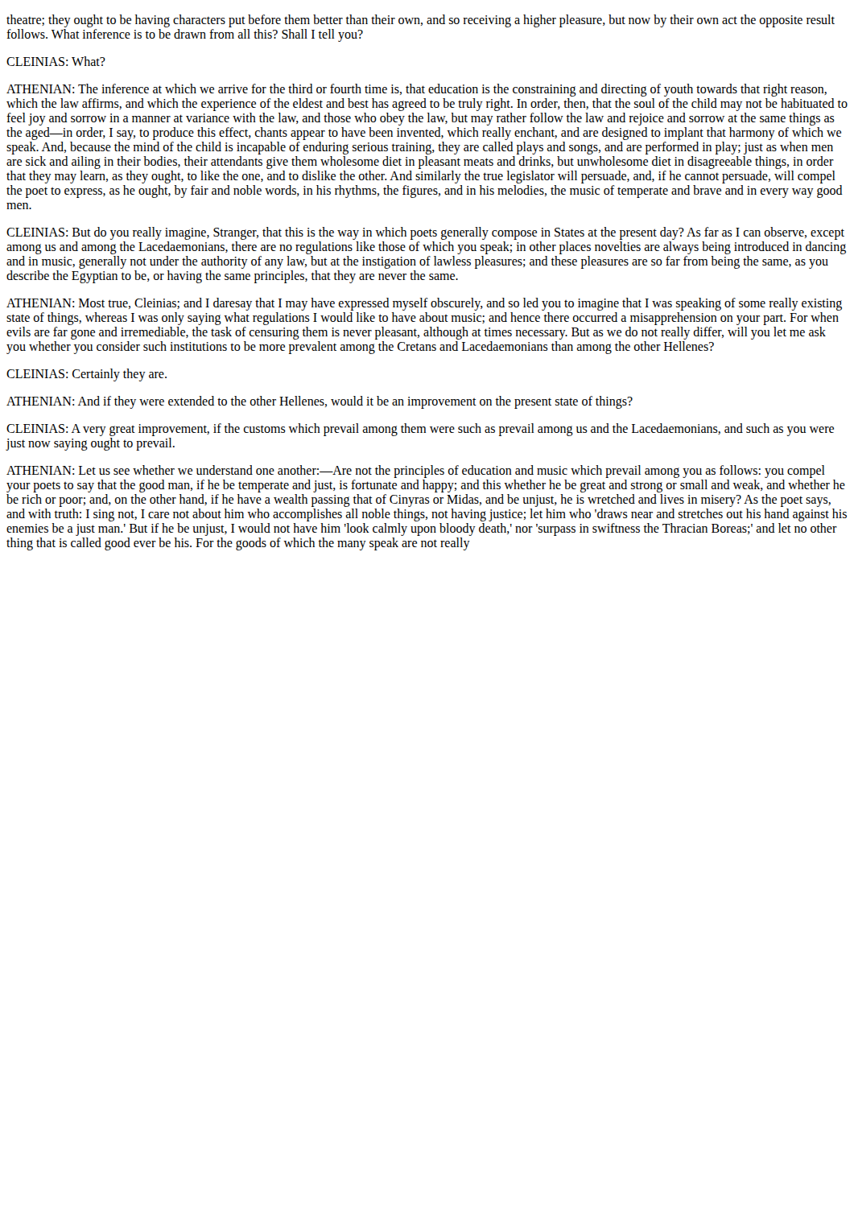theatre; they ought to be having characters put before them better than their own, and so receiving a higher pleasure, but now by their own act the opposite result follows. What inference is to be drawn from all this? Shall I tell you?
CLEINIAS: What?
ATHENIAN: The inference at which we arrive for the third or fourth time is, that education is the constraining and directing of youth towards that right reason, which the law affirms, and which the experience of the eldest and best has agreed to be truly right. In order, then, that the soul of the child may not be habituated to feel joy and sorrow in a manner at variance with the law, and those who obey the law, but may rather follow the law and rejoice and sorrow at the same things as the aged—in order, I say, to produce this effect, chants appear to have been invented, which really enchant, and are designed to implant that harmony of which we speak. And, because the mind of the child is incapable of enduring serious training, they are called plays and songs, and are performed in play; just as when men are sick and ailing in their bodies, their attendants give them wholesome diet in pleasant meats and drinks, but unwholesome diet in disagreeable things, in order that they may learn, as they ought, to like the one, and to dislike the other. And similarly the true legislator will persuade, and, if he cannot persuade, will compel the poet to express, as he ought, by fair and noble words, in his rhythms, the figures, and in his melodies, the music of temperate and brave and in every way good men.
CLEINIAS: But do you really imagine, Stranger, that this is the way in which poets generally compose in States at the present day? As far as I can observe, except among us and among the Lacedaemonians, there are no regulations like those of which you speak; in other places novelties are always being introduced in dancing and in music, generally not under the authority of any law, but at the instigation of lawless pleasures; and these pleasures are so far from being the same, as you describe the Egyptian to be, or having the same principles, that they are never the same.
ATHENIAN: Most true, Cleinias; and I daresay that I may have expressed myself obscurely, and so led you to imagine that I was speaking of some really existing state of things, whereas I was only saying what regulations I would like to have about music; and hence there occurred a misapprehension on your part. For when evils are far gone and irremediable, the task of censuring them is never pleasant, although at times necessary. But as we do not really differ, will you let me ask you whether you consider such institutions to be more prevalent among the Cretans and Lacedaemonians than among the other Hellenes?
CLEINIAS: Certainly they are.
ATHENIAN: And if they were extended to the other Hellenes, would it be an improvement on the present state of things?
CLEINIAS: A very great improvement, if the customs which prevail among them were such as prevail among us and the Lacedaemonians, and such as you were just now saying ought to prevail.
ATHENIAN: Let us see whether we understand one another:—Are not the principles of education and music which prevail among you as follows: you compel your poets to say that the good man, if he be temperate and just, is fortunate and happy; and this whether he be great and strong or small and weak, and whether he be rich or poor; and, on the other hand, if he have a wealth passing that of Cinyras or Midas, and be unjust, he is wretched and lives in misery? As the poet says, and with truth: I sing not, I care not about him who accomplishes all noble things, not having justice; let him who 'draws near and stretches out his hand against his enemies be a just man.' But if he be unjust, I would not have him 'look calmly upon bloody death,' nor 'surpass in swiftness the Thracian Boreas;' and let no other thing that is called good ever be his. For the goods of which the many speak are not really